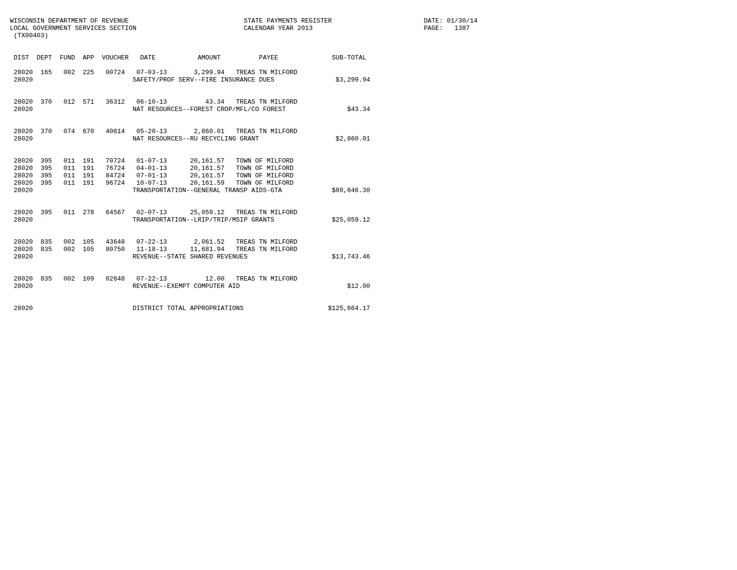WISCONSIN DEPARTMENT OF REVENUE STATE PAYMENTS REGISTER DATE: 01/30/14 LOCAL GOVERNMENT SERVICES SECTION CALENDAR YEAR 2013 PAGE: 1387 (TX00403) DIST DEPT FUND APP VOUCHER DATE AMOUNT PAYEE SUB-TOTAL 28020 165 002 225 00724 07-03-13 3,299.94 TREAS TN MILFORD 28020 SAFETY/PROF SERV--FIRE INSURANCE DUES $3,299.94 28020 370 012 571 36312 06-10-13 43.34 TREAS TN MILFORD 28020 NAT RESOURCES--FOREST CROP/MFL/CO FOREST $43.34 28020 370 074 670 40614 05-20-13 2,860.01 TREAS TN MILFORD 28020 NAT RESOURCES--RU RECYCLING GRANT $2,860.01 28020 395 011 191 70724 01-07-13 20,161.57 TOWN OF MILFORD 28020 395 011 191 76724 04-01-13 20,161.57 TOWN OF MILFORD 28020 395 011 191 84724 07-01-13 20,161.57 TOWN OF MILFORD 28020 395 011 191 96724 10-07-13 20,161.59 TOWN OF MILFORD 28020 TRANSPORTATION--GENERAL TRANSP AIDS-GTA $80,646.30 28020 395 011 278 64567 02-07-13 25,059.12 TREAS TN MILFORD 28020 TRANSPORTATION--LRIP/TRIP/MSIP GRANTS $25,059.12 28020 835 002 105 43648 07-22-13 2,061.52 TREAS TN MILFORD 28020 835 002 105 80750 11-18-13 11,681.94 TREAS TN MILFORD 28020 REVENUE--STATE SHARED REVENUES $13,743.46 28020 835 002 109 02648 07-22-13 12.00 TREAS TN MILFORD 28020 REVENUE--EXEMPT COMPUTER AID $12.00 28020 DISTRICT TOTAL APPROPRIATIONS $125,664.17